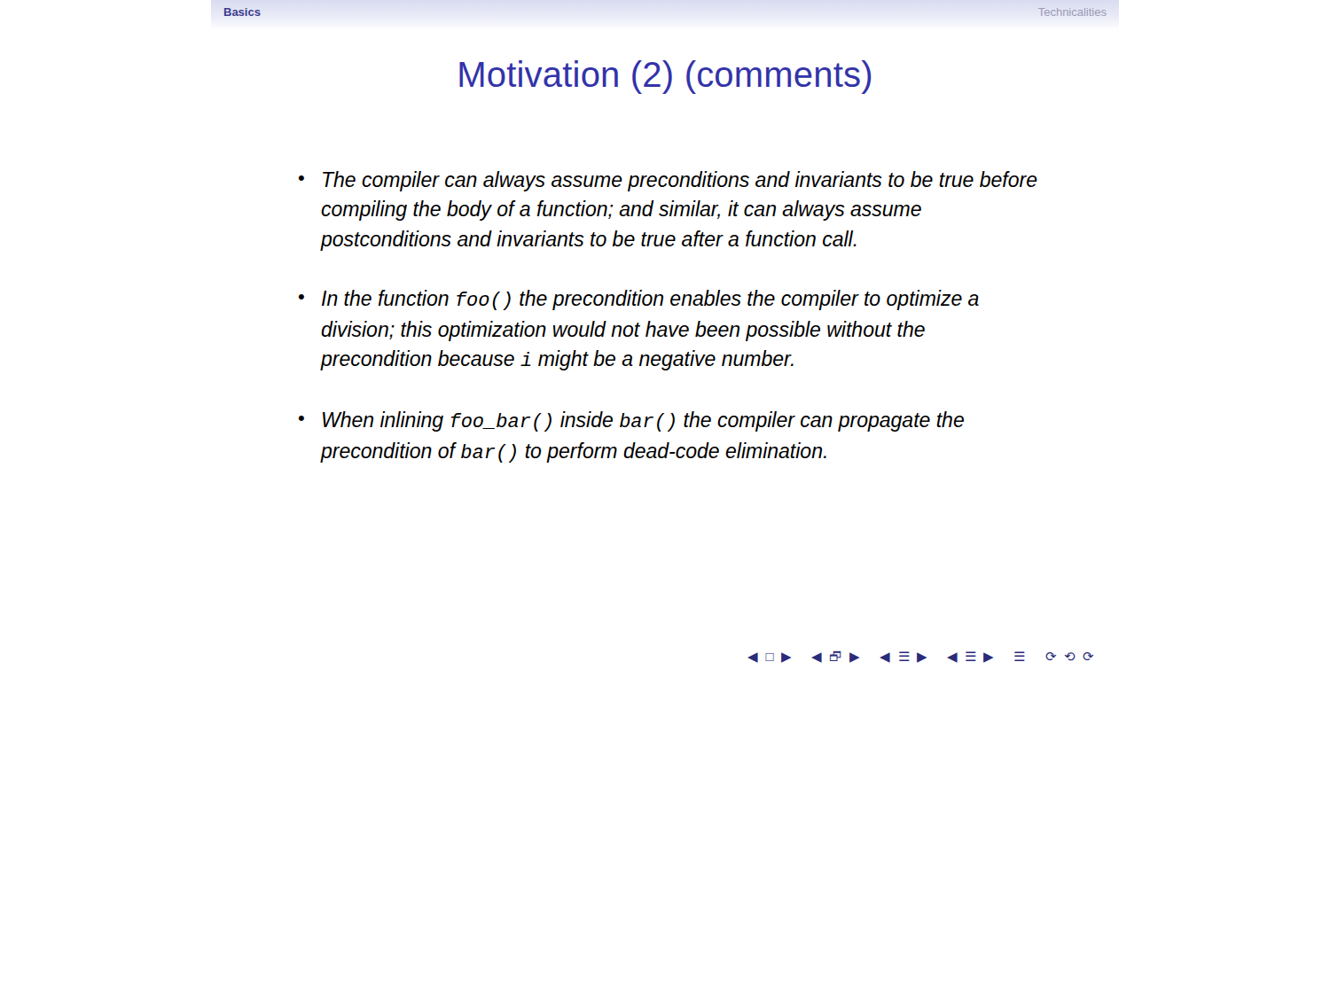Basics
Technicalities
Motivation (2) (comments)
The compiler can always assume preconditions and invariants to be true before compiling the body of a function; and similar, it can always assume postconditions and invariants to be true after a function call.
In the function foo() the precondition enables the compiler to optimize a division; this optimization would not have been possible without the precondition because i might be a negative number.
When inlining foo_bar() inside bar() the compiler can propagate the precondition of bar() to perform dead-code elimination.
◀ □ ▶ ◀ 🗗 ▶ ◀ ☰ ▶ ◀ ☰ ▶ ☰ ⟳ ⟲ ⟳